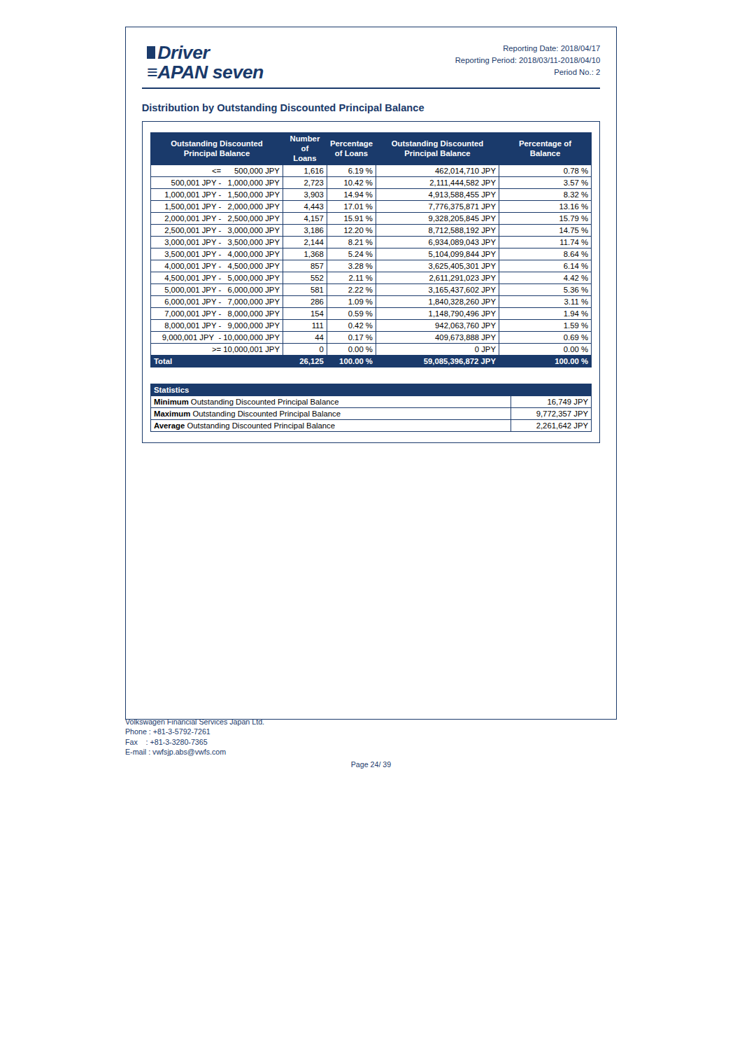Driver
≡APAN seven
Reporting Date: 2018/04/17
Reporting Period: 2018/03/11-2018/04/10
Period No.: 2
Distribution by Outstanding Discounted Principal Balance
| Outstanding Discounted Principal Balance | Number of Loans | Percentage of Loans | Outstanding Discounted Principal Balance | Percentage of Balance |
| --- | --- | --- | --- | --- |
| <= 500,000 JPY | 1,616 | 6.19 % | 462,014,710 JPY | 0.78 % |
| 500,001 JPY - 1,000,000 JPY | 2,723 | 10.42 % | 2,111,444,582 JPY | 3.57 % |
| 1,000,001 JPY - 1,500,000 JPY | 3,903 | 14.94 % | 4,913,588,455 JPY | 8.32 % |
| 1,500,001 JPY - 2,000,000 JPY | 4,443 | 17.01 % | 7,776,375,871 JPY | 13.16 % |
| 2,000,001 JPY - 2,500,000 JPY | 4,157 | 15.91 % | 9,328,205,845 JPY | 15.79 % |
| 2,500,001 JPY - 3,000,000 JPY | 3,186 | 12.20 % | 8,712,588,192 JPY | 14.75 % |
| 3,000,001 JPY - 3,500,000 JPY | 2,144 | 8.21 % | 6,934,089,043 JPY | 11.74 % |
| 3,500,001 JPY - 4,000,000 JPY | 1,368 | 5.24 % | 5,104,099,844 JPY | 8.64 % |
| 4,000,001 JPY - 4,500,000 JPY | 857 | 3.28 % | 3,625,405,301 JPY | 6.14 % |
| 4,500,001 JPY - 5,000,000 JPY | 552 | 2.11 % | 2,611,291,023 JPY | 4.42 % |
| 5,000,001 JPY - 6,000,000 JPY | 581 | 2.22 % | 3,165,437,602 JPY | 5.36 % |
| 6,000,001 JPY - 7,000,000 JPY | 286 | 1.09 % | 1,840,328,260 JPY | 3.11 % |
| 7,000,001 JPY - 8,000,000 JPY | 154 | 0.59 % | 1,148,790,496 JPY | 1.94 % |
| 8,000,001 JPY - 9,000,000 JPY | 111 | 0.42 % | 942,063,760 JPY | 1.59 % |
| 9,000,001 JPY - 10,000,000 JPY | 44 | 0.17 % | 409,673,888 JPY | 0.69 % |
| >= 10,000,001 JPY | 0 | 0.00 % | 0 JPY | 0.00 % |
| Total | 26,125 | 100.00 % | 59,085,396,872 JPY | 100.00 % |
| Statistics |
| --- |
| Minimum Outstanding Discounted Principal Balance | 16,749 JPY |
| Maximum Outstanding Discounted Principal Balance | 9,772,357 JPY |
| Average Outstanding Discounted Principal Balance | 2,261,642 JPY |
Volkswagen Financial Services Japan Ltd.
Phone : +81-3-5792-7261
Fax : +81-3-3280-7365
E-mail : vwfsjp.abs@vwfs.com
Page 24/ 39